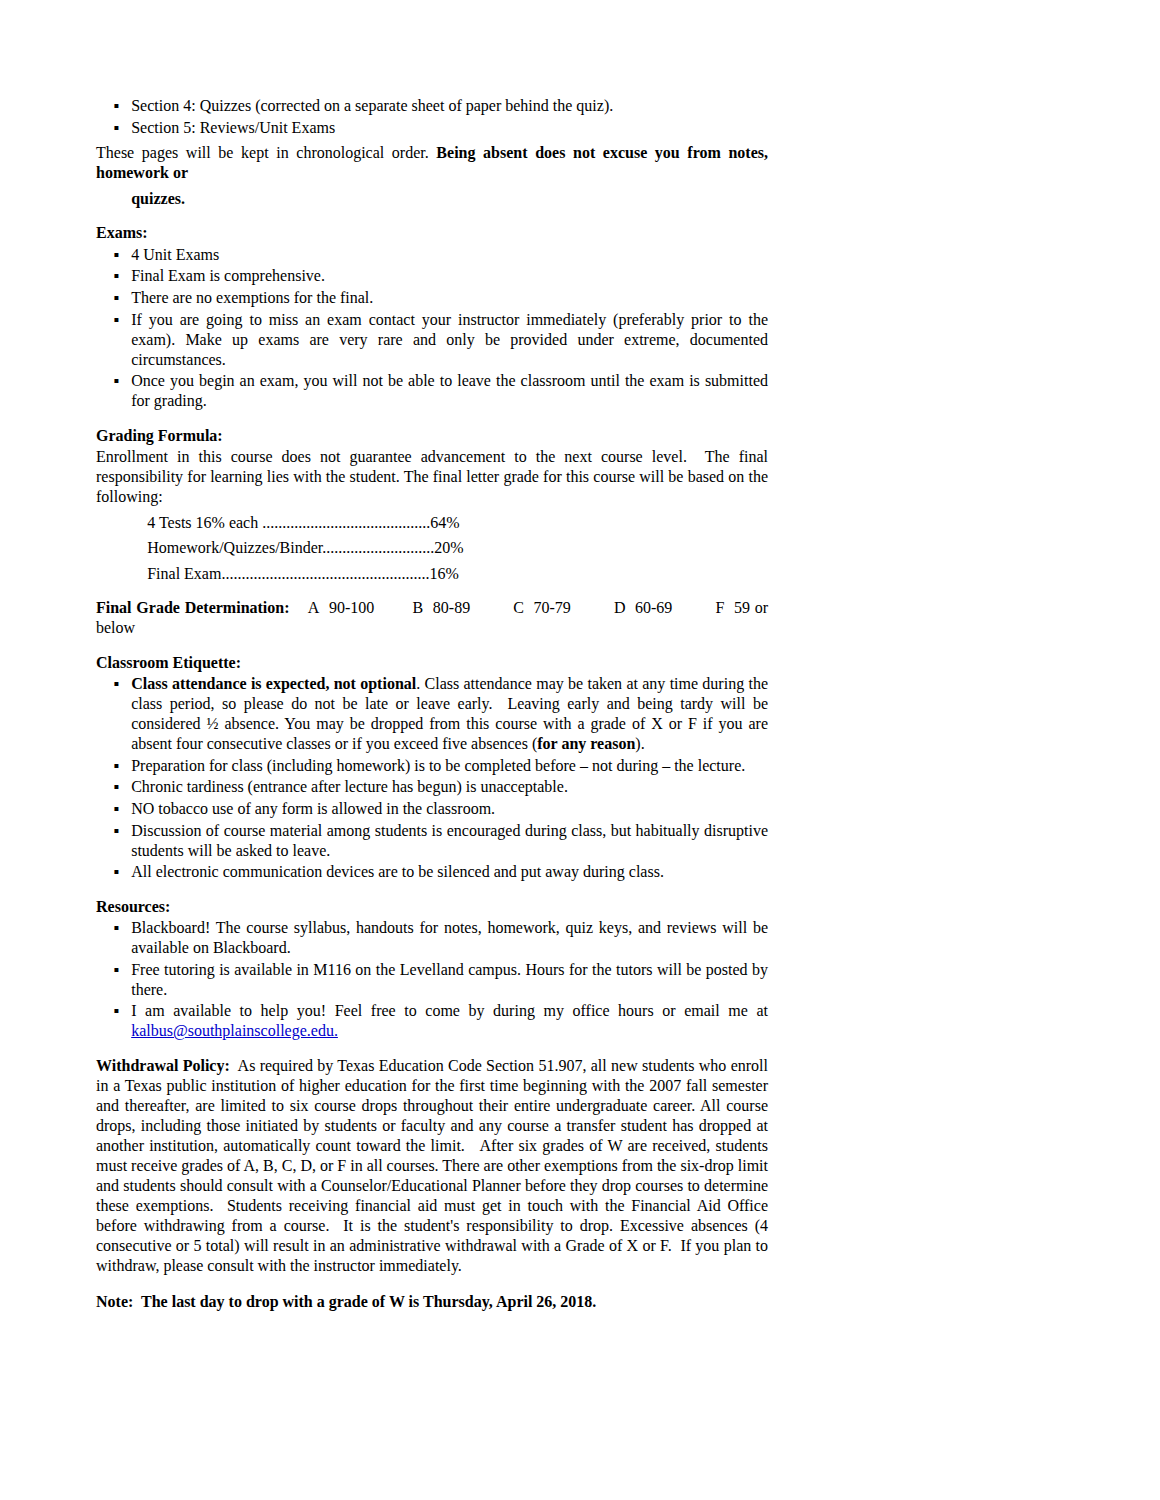Section 4: Quizzes (corrected on a separate sheet of paper behind the quiz).
Section 5: Reviews/Unit Exams
These pages will be kept in chronological order. Being absent does not excuse you from notes, homework or
quizzes.
Exams:
4 Unit Exams
Final Exam is comprehensive.
There are no exemptions for the final.
If you are going to miss an exam contact your instructor immediately (preferably prior to the exam). Make up exams are very rare and only be provided under extreme, documented circumstances.
Once you begin an exam, you will not be able to leave the classroom until the exam is submitted for grading.
Grading Formula:
Enrollment in this course does not guarantee advancement to the next course level. The final responsibility for learning lies with the student. The final letter grade for this course will be based on the following:
4 Tests 16% each .......................................... 64%
Homework/Quizzes/Binder............................ 20%
Final Exam.................................................... 16%
Final Grade Determination: A 90-100 B 80-89 C 70-79 D 60-69 F 59 or below
Classroom Etiquette:
Class attendance is expected, not optional. Class attendance may be taken at any time during the class period, so please do not be late or leave early. Leaving early and being tardy will be considered ½ absence. You may be dropped from this course with a grade of X or F if you are absent four consecutive classes or if you exceed five absences (for any reason).
Preparation for class (including homework) is to be completed before – not during – the lecture.
Chronic tardiness (entrance after lecture has begun) is unacceptable.
NO tobacco use of any form is allowed in the classroom.
Discussion of course material among students is encouraged during class, but habitually disruptive students will be asked to leave.
All electronic communication devices are to be silenced and put away during class.
Resources:
Blackboard! The course syllabus, handouts for notes, homework, quiz keys, and reviews will be available on Blackboard.
Free tutoring is available in M116 on the Levelland campus. Hours for the tutors will be posted by there.
I am available to help you! Feel free to come by during my office hours or email me at kalbus@southplainscollege.edu.
Withdrawal Policy: As required by Texas Education Code Section 51.907, all new students who enroll in a Texas public institution of higher education for the first time beginning with the 2007 fall semester and thereafter, are limited to six course drops throughout their entire undergraduate career. All course drops, including those initiated by students or faculty and any course a transfer student has dropped at another institution, automatically count toward the limit. After six grades of W are received, students must receive grades of A, B, C, D, or F in all courses. There are other exemptions from the six-drop limit and students should consult with a Counselor/Educational Planner before they drop courses to determine these exemptions. Students receiving financial aid must get in touch with the Financial Aid Office before withdrawing from a course. It is the student's responsibility to drop. Excessive absences (4 consecutive or 5 total) will result in an administrative withdrawal with a Grade of X or F. If you plan to withdraw, please consult with the instructor immediately.
Note: The last day to drop with a grade of W is Thursday, April 26, 2018.